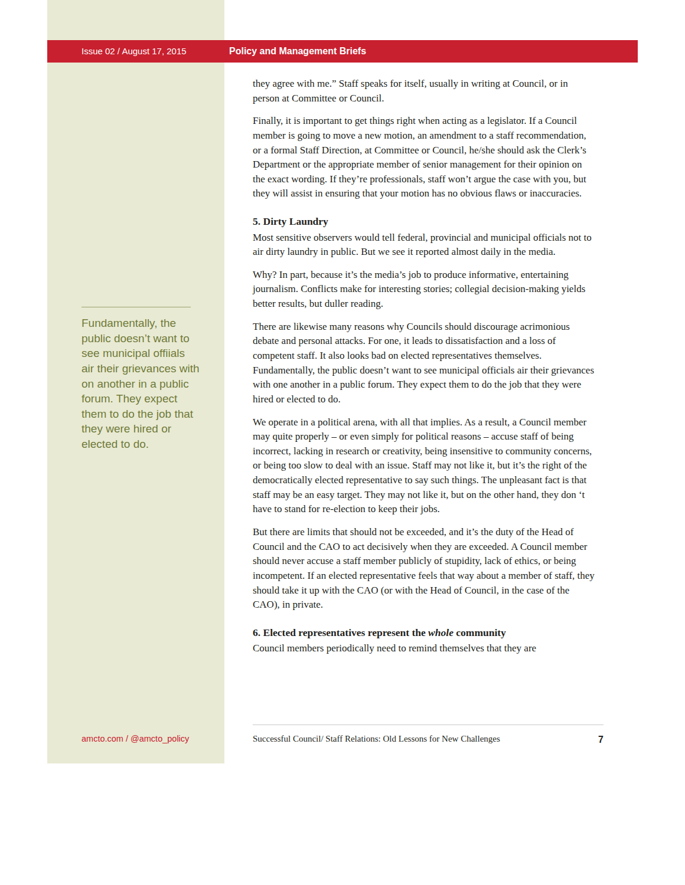Issue 02 / August 17, 2015 Policy and Management Briefs
Fundamentally, the public doesn’t want to see municipal offiials air their grievances with on another in a public forum. They expect them to do the job that they were hired or elected to do.
they agree with me.” Staff speaks for itself, usually in writing at Council, or in person at Committee or Council.
Finally, it is important to get things right when acting as a legislator. If a Council member is going to move a new motion, an amendment to a staff recommendation, or a formal Staff Direction, at Committee or Council, he/she should ask the Clerk’s Department or the appropriate member of senior management for their opinion on the exact wording. If they’re professionals, staff won’t argue the case with you, but they will assist in ensuring that your motion has no obvious flaws or inaccuracies.
5. Dirty Laundry
Most sensitive observers would tell federal, provincial and municipal officials not to air dirty laundry in public. But we see it reported almost daily in the media.
Why? In part, because it’s the media’s job to produce informative, entertaining journalism. Conflicts make for interesting stories; collegial decision-making yields better results, but duller reading.
There are likewise many reasons why Councils should discourage acrimonious debate and personal attacks. For one, it leads to dissatisfaction and a loss of competent staff. It also looks bad on elected representatives themselves. Fundamentally, the public doesn’t want to see municipal officials air their grievances with one another in a public forum. They expect them to do the job that they were hired or elected to do.
We operate in a political arena, with all that implies. As a result, a Council member may quite properly – or even simply for political reasons – accuse staff of being incorrect, lacking in research or creativity, being insensitive to community concerns, or being too slow to deal with an issue. Staff may not like it, but it’s the right of the democratically elected representative to say such things. The unpleasant fact is that staff may be an easy target. They may not like it, but on the other hand, they don ‘t have to stand for re-election to keep their jobs.
But there are limits that should not be exceeded, and it’s the duty of the Head of Council and the CAO to act decisively when they are exceeded. A Council member should never accuse a staff member publicly of stupidity, lack of ethics, or being incompetent. If an elected representative feels that way about a member of staff, they should take it up with the CAO (or with the Head of Council, in the case of the CAO), in private.
6. Elected representatives represent the whole community
Council members periodically need to remind themselves that they are
amcto.com / @amcto_policy Successful Council/ Staff Relations: Old Lessons for New Challenges 7